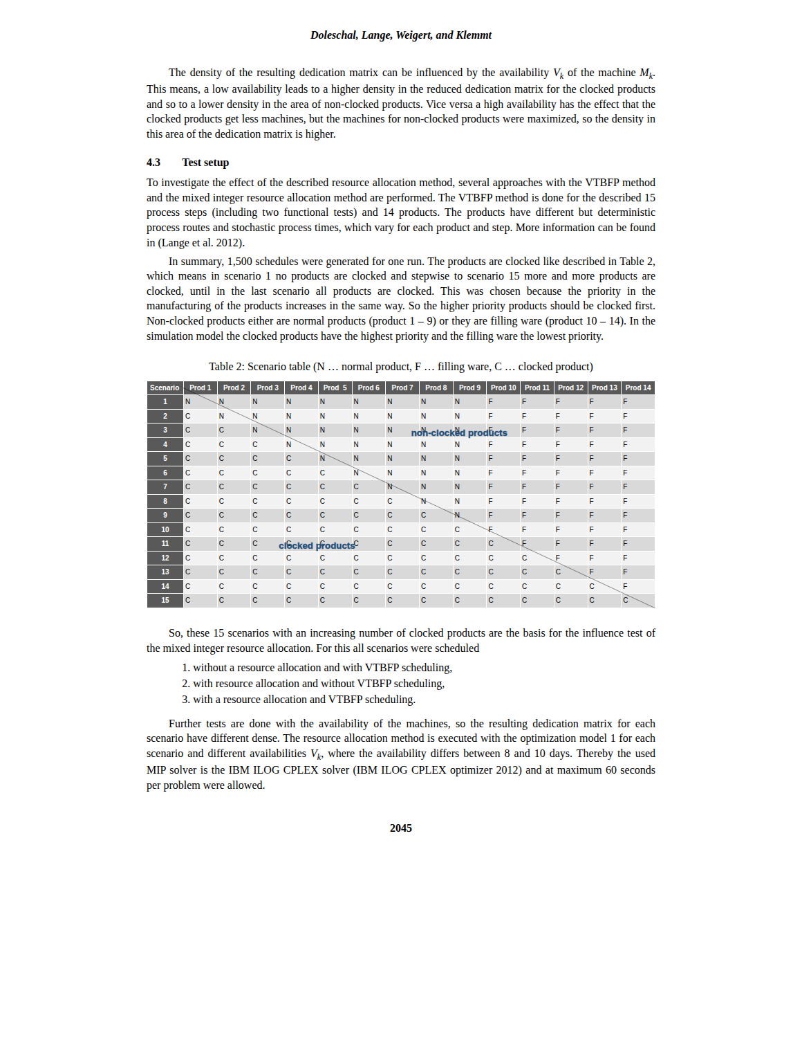Doleschal, Lange, Weigert, and Klemmt
The density of the resulting dedication matrix can be influenced by the availability Vk of the machine Mk. This means, a low availability leads to a higher density in the reduced dedication matrix for the clocked products and so to a lower density in the area of non-clocked products. Vice versa a high availability has the effect that the clocked products get less machines, but the machines for non-clocked products were maximized, so the density in this area of the dedication matrix is higher.
4.3 Test setup
To investigate the effect of the described resource allocation method, several approaches with the VTBFP method and the mixed integer resource allocation method are performed. The VTBFP method is done for the described 15 process steps (including two functional tests) and 14 products. The products have different but deterministic process routes and stochastic process times, which vary for each product and step. More information can be found in (Lange et al. 2012).
In summary, 1,500 schedules were generated for one run. The products are clocked like described in Table 2, which means in scenario 1 no products are clocked and stepwise to scenario 15 more and more products are clocked, until in the last scenario all products are clocked. This was chosen because the priority in the manufacturing of the products increases in the same way. So the higher priority products should be clocked first. Non-clocked products either are normal products (product 1 – 9) or they are filling ware (product 10 – 14). In the simulation model the clocked products have the highest priority and the filling ware the lowest priority.
Table 2: Scenario table (N … normal product, F … filling ware, C … clocked product)
| Scenario | Prod 1 | Prod 2 | Prod 3 | Prod 4 | Prod 5 | Prod 6 | Prod 7 | Prod 8 | Prod 9 | Prod 10 | Prod 11 | Prod 12 | Prod 13 | Prod 14 |
| --- | --- | --- | --- | --- | --- | --- | --- | --- | --- | --- | --- | --- | --- | --- |
| 1 | N | N | N | N | N | N | N | N | N | F | F | F | F | F |
| 2 | C | N | N | N | N | N | N | N | N | F | F | F | F | F |
| 3 | C | C | N | N | N | N | N | N | N | F | F | F | F | F |
| 4 | C | C | C | N | N | N | N | N | N | F | F | F | F | F |
| 5 | C | C | C | C | N | N | N | N | N | F | F | F | F | F |
| 6 | C | C | C | C | C | N | N | N | N | F | F | F | F | F |
| 7 | C | C | C | C | C | C | N | N | N | F | F | F | F | F |
| 8 | C | C | C | C | C | C | C | N | N | F | F | F | F | F |
| 9 | C | C | C | C | C | C | C | C | N | F | F | F | F | F |
| 10 | C | C | C | C | C | C | C | C | C | F | F | F | F | F |
| 11 | C | C | C | C | C | C | C | C | C | C | F | F | F | F |
| 12 | C | C | C | C | C | C | C | C | C | C | C | F | F | F |
| 13 | C | C | C | C | C | C | C | C | C | C | C | C | F | F |
| 14 | C | C | C | C | C | C | C | C | C | C | C | C | C | F |
| 15 | C | C | C | C | C | C | C | C | C | C | C | C | C | C |
non-clocked products clocked products
So, these 15 scenarios with an increasing number of clocked products are the basis for the influence test of the mixed integer resource allocation. For this all scenarios were scheduled
without a resource allocation and with VTBFP scheduling,
with resource allocation and without VTBFP scheduling,
with a resource allocation and VTBFP scheduling.
Further tests are done with the availability of the machines, so the resulting dedication matrix for each scenario have different dense. The resource allocation method is executed with the optimization model 1 for each scenario and different availabilities Vk, where the availability differs between 8 and 10 days. Thereby the used MIP solver is the IBM ILOG CPLEX solver (IBM ILOG CPLEX optimizer 2012) and at maximum 60 seconds per problem were allowed.
2045